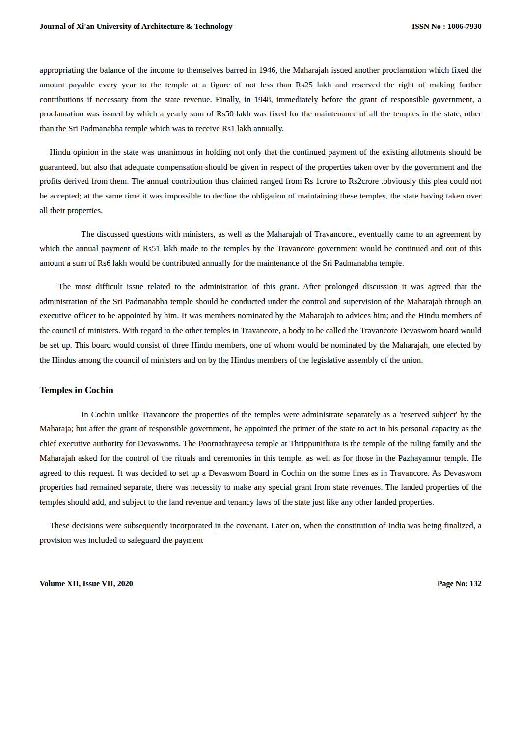Journal of Xi'an University of Architecture & Technology ISSN No : 1006-7930
appropriating the balance of the income to themselves barred in 1946, the Maharajah issued another proclamation which fixed the amount payable every year to the temple at a figure of not less than Rs25 lakh and reserved the right of making further contributions if necessary from the state revenue. Finally, in 1948, immediately before the grant of responsible government, a proclamation was issued by which a yearly sum of Rs50 lakh was fixed for the maintenance of all the temples in the state, other than the Sri Padmanabha temple which was to receive Rs1 lakh annually.
Hindu opinion in the state was unanimous in holding not only that the continued payment of the existing allotments should be guaranteed, but also that adequate compensation should be given in respect of the properties taken over by the government and the profits derived from them. The annual contribution thus claimed ranged from Rs 1crore to Rs2crore .obviously this plea could not be accepted; at the same time it was impossible to decline the obligation of maintaining these temples, the state having taken over all their properties.
The discussed questions with ministers, as well as the Maharajah of Travancore., eventually came to an agreement by which the annual payment of Rs51 lakh made to the temples by the Travancore government would be continued and out of this amount a sum of Rs6 lakh would be contributed annually for the maintenance of the Sri Padmanabha temple.
The most difficult issue related to the administration of this grant. After prolonged discussion it was agreed that the administration of the Sri Padmanabha temple should be conducted under the control and supervision of the Maharajah through an executive officer to be appointed by him. It was members nominated by the Maharajah to advices him; and the Hindu members of the council of ministers. With regard to the other temples in Travancore, a body to be called the Travancore Devaswom board would be set up. This board would consist of three Hindu members, one of whom would be nominated by the Maharajah, one elected by the Hindus among the council of ministers and on by the Hindus members of the legislative assembly of the union.
Temples in Cochin
In Cochin unlike Travancore the properties of the temples were administrate separately as a 'reserved subject' by the Maharaja; but after the grant of responsible government, he appointed the primer of the state to act in his personal capacity as the chief executive authority for Devaswoms. The Poornathrayeesa temple at Thrippunithura is the temple of the ruling family and the Maharajah asked for the control of the rituals and ceremonies in this temple, as well as for those in the Pazhayannur temple. He agreed to this request. It was decided to set up a Devaswom Board in Cochin on the some lines as in Travancore. As Devaswom properties had remained separate, there was necessity to make any special grant from state revenues. The landed properties of the temples should add, and subject to the land revenue and tenancy laws of the state just like any other landed properties.
These decisions were subsequently incorporated in the covenant. Later on, when the constitution of India was being finalized, a provision was included to safeguard the payment
Volume XII, Issue VII, 2020 Page No: 132